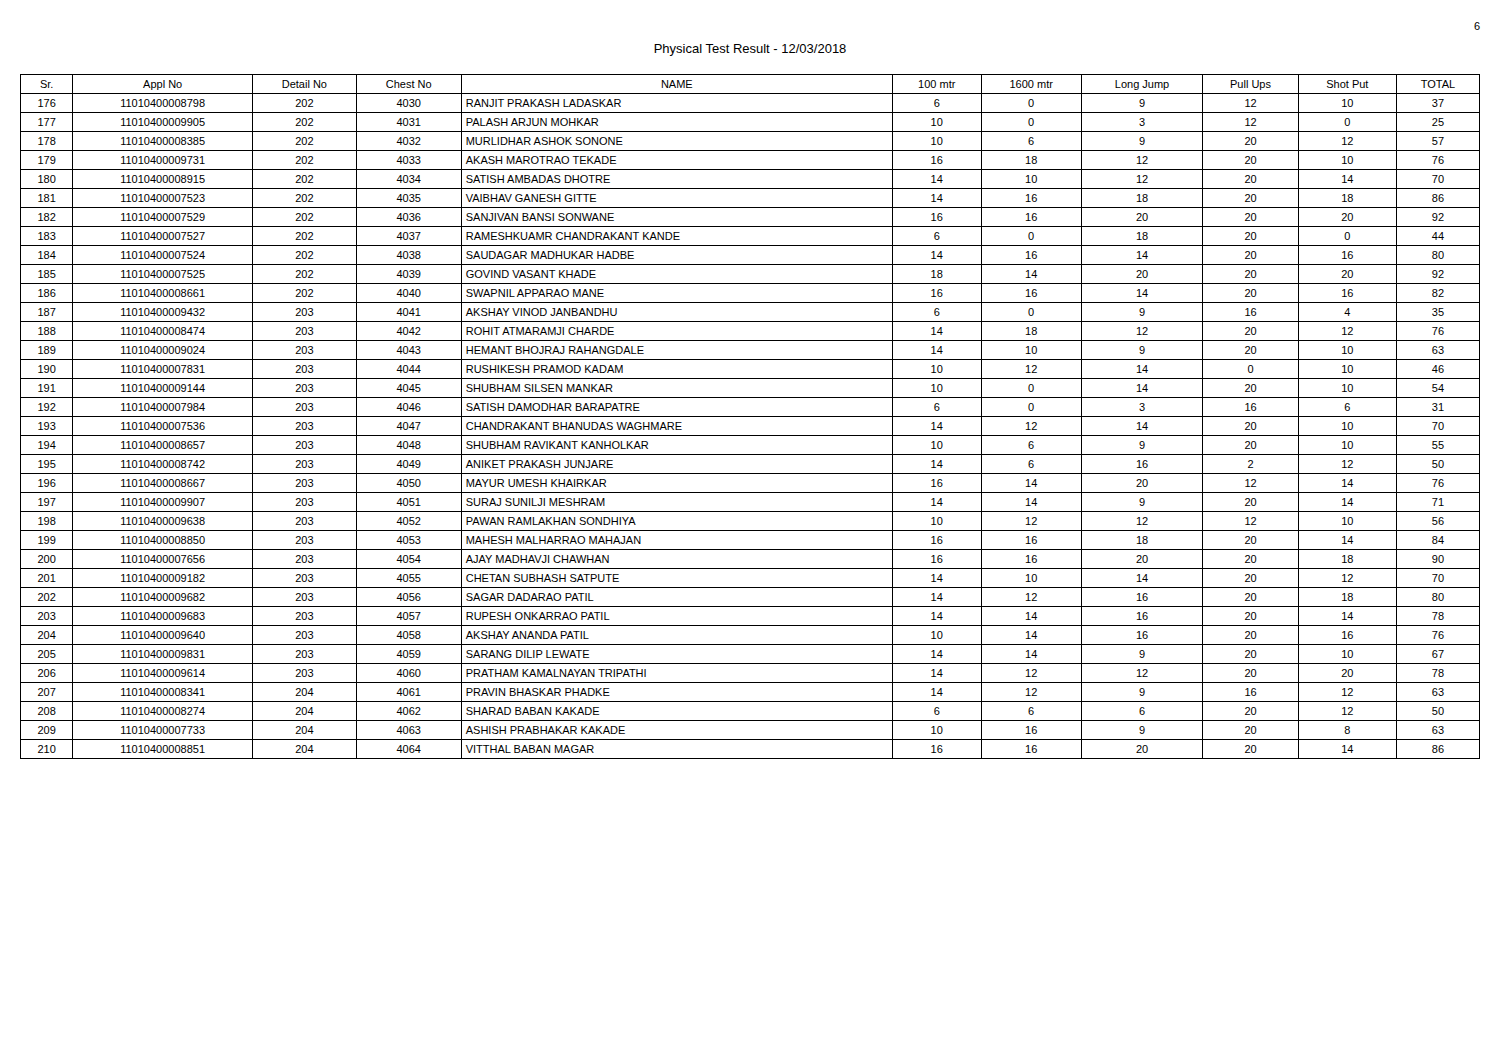6
Physical Test Result - 12/03/2018
| Sr. | Appl No | Detail No | Chest No | NAME | 100 mtr | 1600 mtr | Long Jump | Pull Ups | Shot Put | TOTAL |
| --- | --- | --- | --- | --- | --- | --- | --- | --- | --- | --- |
| 176 | 11010400008798 | 202 | 4030 | RANJIT PRAKASH LADASKAR | 6 | 0 | 9 | 12 | 10 | 37 |
| 177 | 11010400009905 | 202 | 4031 | PALASH ARJUN MOHKAR | 10 | 0 | 3 | 12 | 0 | 25 |
| 178 | 11010400008385 | 202 | 4032 | MURLIDHAR ASHOK SONONE | 10 | 6 | 9 | 20 | 12 | 57 |
| 179 | 11010400009731 | 202 | 4033 | AKASH MAROTRAO TEKADE | 16 | 18 | 12 | 20 | 10 | 76 |
| 180 | 11010400008915 | 202 | 4034 | SATISH AMBADAS DHOTRE | 14 | 10 | 12 | 20 | 14 | 70 |
| 181 | 11010400007523 | 202 | 4035 | VAIBHAV GANESH GITTE | 14 | 16 | 18 | 20 | 18 | 86 |
| 182 | 11010400007529 | 202 | 4036 | SANJIVAN BANSI SONWANE | 16 | 16 | 20 | 20 | 20 | 92 |
| 183 | 11010400007527 | 202 | 4037 | RAMESHKUAMR CHANDRAKANT KANDE | 6 | 0 | 18 | 20 | 0 | 44 |
| 184 | 11010400007524 | 202 | 4038 | SAUDAGAR MADHUKAR HADBE | 14 | 16 | 14 | 20 | 16 | 80 |
| 185 | 11010400007525 | 202 | 4039 | GOVIND VASANT KHADE | 18 | 14 | 20 | 20 | 20 | 92 |
| 186 | 11010400008661 | 202 | 4040 | SWAPNIL APPARAO MANE | 16 | 16 | 14 | 20 | 16 | 82 |
| 187 | 11010400009432 | 203 | 4041 | AKSHAY VINOD JANBANDHU | 6 | 0 | 9 | 16 | 4 | 35 |
| 188 | 11010400008474 | 203 | 4042 | ROHIT ATMARAMJI CHARDE | 14 | 18 | 12 | 20 | 12 | 76 |
| 189 | 11010400009024 | 203 | 4043 | HEMANT BHOJRAJ RAHANGDALE | 14 | 10 | 9 | 20 | 10 | 63 |
| 190 | 11010400007831 | 203 | 4044 | RUSHIKESH PRAMOD KADAM | 10 | 12 | 14 | 0 | 10 | 46 |
| 191 | 11010400009144 | 203 | 4045 | SHUBHAM SILSEN MANKAR | 10 | 0 | 14 | 20 | 10 | 54 |
| 192 | 11010400007984 | 203 | 4046 | SATISH DAMODHAR BARAPATRE | 6 | 0 | 3 | 16 | 6 | 31 |
| 193 | 11010400007536 | 203 | 4047 | CHANDRAKANT BHANUDAS WAGHMARE | 14 | 12 | 14 | 20 | 10 | 70 |
| 194 | 11010400008657 | 203 | 4048 | SHUBHAM RAVIKANT KANHOLKAR | 10 | 6 | 9 | 20 | 10 | 55 |
| 195 | 11010400008742 | 203 | 4049 | ANIKET PRAKASH JUNJARE | 14 | 6 | 16 | 2 | 12 | 50 |
| 196 | 11010400008667 | 203 | 4050 | MAYUR UMESH KHAIRKAR | 16 | 14 | 20 | 12 | 14 | 76 |
| 197 | 11010400009907 | 203 | 4051 | SURAJ SUNILJI MESHRAM | 14 | 14 | 9 | 20 | 14 | 71 |
| 198 | 11010400009638 | 203 | 4052 | PAWAN RAMLAKHAN SONDHIYA | 10 | 12 | 12 | 12 | 10 | 56 |
| 199 | 11010400008850 | 203 | 4053 | MAHESH MALHARRAO MAHAJAN | 16 | 16 | 18 | 20 | 14 | 84 |
| 200 | 11010400007656 | 203 | 4054 | AJAY MADHAVJI CHAWHAN | 16 | 16 | 20 | 20 | 18 | 90 |
| 201 | 11010400009182 | 203 | 4055 | CHETAN SUBHASH SATPUTE | 14 | 10 | 14 | 20 | 12 | 70 |
| 202 | 11010400009682 | 203 | 4056 | SAGAR DADARAO PATIL | 14 | 12 | 16 | 20 | 18 | 80 |
| 203 | 11010400009683 | 203 | 4057 | RUPESH ONKARRAO PATIL | 14 | 14 | 16 | 20 | 14 | 78 |
| 204 | 11010400009640 | 203 | 4058 | AKSHAY ANANDA PATIL | 10 | 14 | 16 | 20 | 16 | 76 |
| 205 | 11010400009831 | 203 | 4059 | SARANG DILIP LEWATE | 14 | 14 | 9 | 20 | 10 | 67 |
| 206 | 11010400009614 | 203 | 4060 | PRATHAM KAMALNAYAN TRIPATHI | 14 | 12 | 12 | 20 | 20 | 78 |
| 207 | 11010400008341 | 204 | 4061 | PRAVIN BHASKAR PHADKE | 14 | 12 | 9 | 16 | 12 | 63 |
| 208 | 11010400008274 | 204 | 4062 | SHARAD BABAN KAKADE | 6 | 6 | 6 | 20 | 12 | 50 |
| 209 | 11010400007733 | 204 | 4063 | ASHISH PRABHAKAR KAKADE | 10 | 16 | 9 | 20 | 8 | 63 |
| 210 | 11010400008851 | 204 | 4064 | VITTHAL BABAN MAGAR | 16 | 16 | 20 | 20 | 14 | 86 |